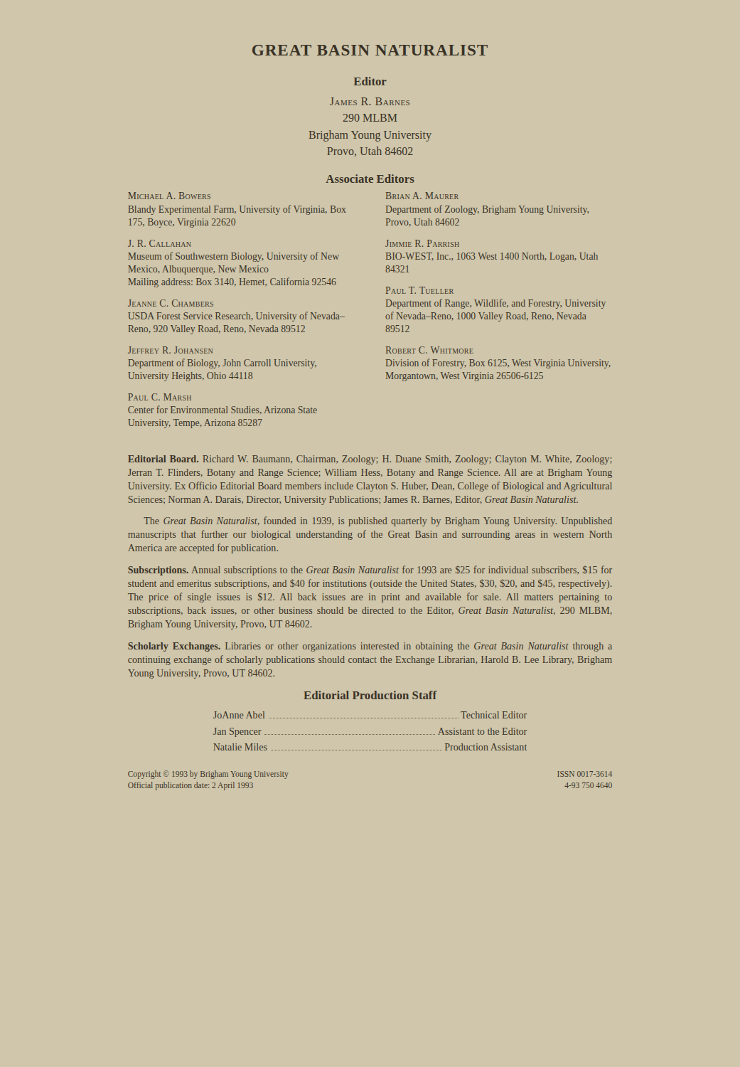GREAT BASIN NATURALIST
Editor
James R. Barnes
290 MLBM
Brigham Young University
Provo, Utah 84602
Associate Editors
Michael A. Bowers
Blandy Experimental Farm, University of Virginia, Box 175, Boyce, Virginia 22620
J. R. Callahan
Museum of Southwestern Biology, University of New Mexico, Albuquerque, New Mexico
Mailing address: Box 3140, Hemet, California 92546
Jeanne C. Chambers
USDA Forest Service Research, University of Nevada–Reno, 920 Valley Road, Reno, Nevada 89512
Jeffrey R. Johansen
Department of Biology, John Carroll University, University Heights, Ohio 44118
Paul C. Marsh
Center for Environmental Studies, Arizona State University, Tempe, Arizona 85287
Brian A. Maurer
Department of Zoology, Brigham Young University, Provo, Utah 84602
Jimmie R. Parrish
BIO-WEST, Inc., 1063 West 1400 North, Logan, Utah 84321
Paul T. Tueller
Department of Range, Wildlife, and Forestry, University of Nevada–Reno, 1000 Valley Road, Reno, Nevada 89512
Robert C. Whitmore
Division of Forestry, Box 6125, West Virginia University, Morgantown, West Virginia 26506-6125
Editorial Board. Richard W. Baumann, Chairman, Zoology; H. Duane Smith, Zoology; Clayton M. White, Zoology; Jerran T. Flinders, Botany and Range Science; William Hess, Botany and Range Science. All are at Brigham Young University. Ex Officio Editorial Board members include Clayton S. Huber, Dean, College of Biological and Agricultural Sciences; Norman A. Darais, Director, University Publications; James R. Barnes, Editor, Great Basin Naturalist.
The Great Basin Naturalist, founded in 1939, is published quarterly by Brigham Young University. Unpublished manuscripts that further our biological understanding of the Great Basin and surrounding areas in western North America are accepted for publication.
Subscriptions. Annual subscriptions to the Great Basin Naturalist for 1993 are $25 for individual subscribers, $15 for student and emeritus subscriptions, and $40 for institutions (outside the United States, $30, $20, and $45, respectively). The price of single issues is $12. All back issues are in print and available for sale. All matters pertaining to subscriptions, back issues, or other business should be directed to the Editor, Great Basin Naturalist, 290 MLBM, Brigham Young University, Provo, UT 84602.
Scholarly Exchanges. Libraries or other organizations interested in obtaining the Great Basin Naturalist through a continuing exchange of scholarly publications should contact the Exchange Librarian, Harold B. Lee Library, Brigham Young University, Provo, UT 84602.
Editorial Production Staff
JoAnne Abel Technical Editor
Jan Spencer Assistant to the Editor
Natalie Miles Production Assistant
Copyright © 1993 by Brigham Young University
Official publication date: 2 April 1993
ISSN 0017-3614
4-93 750 4640